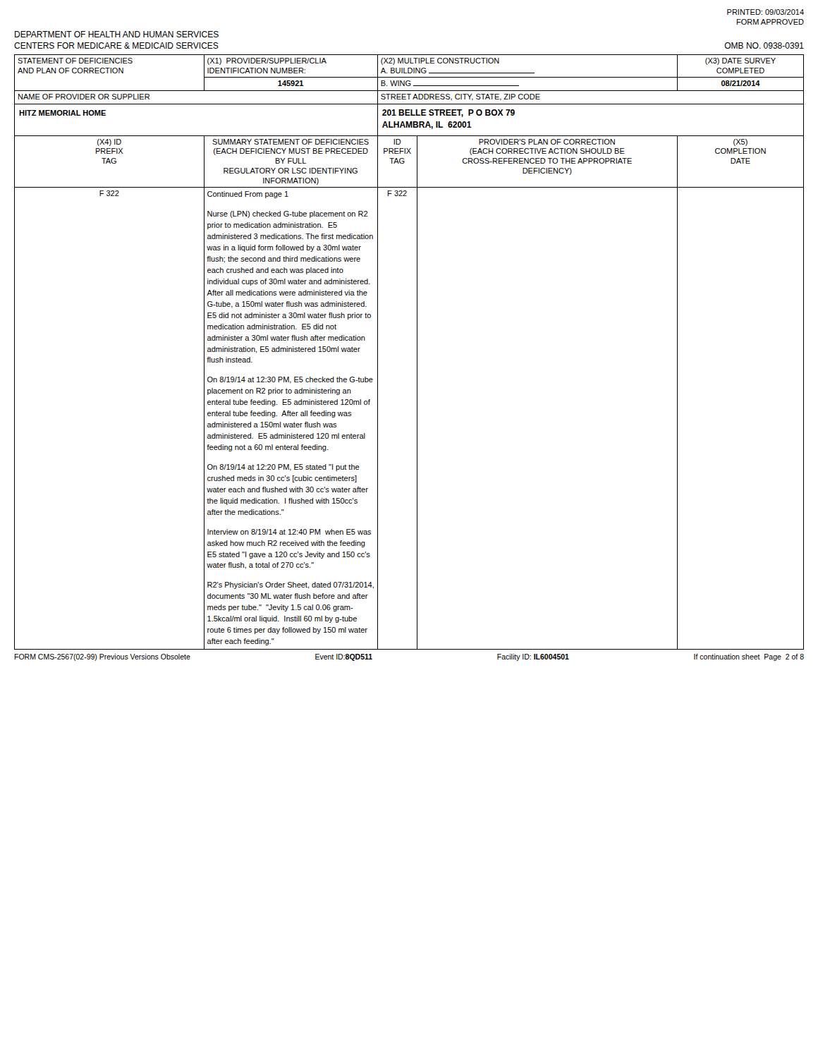PRINTED: 09/03/2014
FORM APPROVED
| DEPARTMENT OF HEALTH AND HUMAN SERVICES CENTERS FOR MEDICARE & MEDICAID SERVICES | OMB NO. 0938-0391 |
| STATEMENT OF DEFICIENCIES AND PLAN OF CORRECTION | (X1) PROVIDER/SUPPLIER/CLIA IDENTIFICATION NUMBER: | (X2) MULTIPLE CONSTRUCTION A. BUILDING | (X3) DATE SURVEY COMPLETED |
| 145921 | B. WING | 08/21/2014 |
| NAME OF PROVIDER OR SUPPLIER | STREET ADDRESS, CITY, STATE, ZIP CODE |
| HITZ MEMORIAL HOME | 201 BELLE STREET, P O BOX 79 ALHAMBRA, IL 62001 |
| (X4) ID PREFIX TAG | SUMMARY STATEMENT OF DEFICIENCIES (EACH DEFICIENCY MUST BE PRECEDED BY FULL REGULATORY OR LSC IDENTIFYING INFORMATION) | ID PREFIX TAG | PROVIDER'S PLAN OF CORRECTION (EACH CORRECTIVE ACTION SHOULD BE CROSS-REFERENCED TO THE APPROPRIATE DEFICIENCY) | (X5) COMPLETION DATE |
| F 322 | Continued From page 1 Nurse (LPN) checked G-tube placement on R2 prior to medication administration. E5 administered 3 medications. The first medication was in a liquid form followed by a 30ml water flush; the second and third medications were each crushed and each was placed into individual cups of 30ml water and administered. After all medications were administered via the G-tube, a 150ml water flush was administered. E5 did not administer a 30ml water flush prior to medication administration. E5 did not administer a 30ml water flush after medication administration, E5 administered 150ml water flush instead. On 8/19/14 at 12:30 PM, E5 checked the G-tube placement on R2 prior to administering an enteral tube feeding. E5 administered 120ml of enteral tube feeding. After all feeding was administered a 150ml water flush was administered. E5 administered 120 ml enteral feeding not a 60 ml enteral feeding. On 8/19/14 at 12:20 PM, E5 stated "I put the crushed meds in 30 cc's [cubic centimeters] water each and flushed with 30 cc's water after the liquid medication. I flushed with 150cc's after the medications." Interview on 8/19/14 at 12:40 PM when E5 was asked how much R2 received with the feeding E5 stated "I gave a 120 cc's Jevity and 150 cc's water flush, a total of 270 cc's." R2's Physician's Order Sheet, dated 07/31/2014, documents "30 ML water flush before and after meds per tube." "Jevity 1.5 cal 0.06 gram-1.5kcal/ml oral liquid. Instill 60 ml by g-tube route 6 times per day followed by 150 ml water after each feeding." | F 322 | | |
FORM CMS-2567(02-99) Previous Versions Obsolete
Event ID:8QD511
Facility ID: IL6004501
If continuation sheet Page 2 of 8